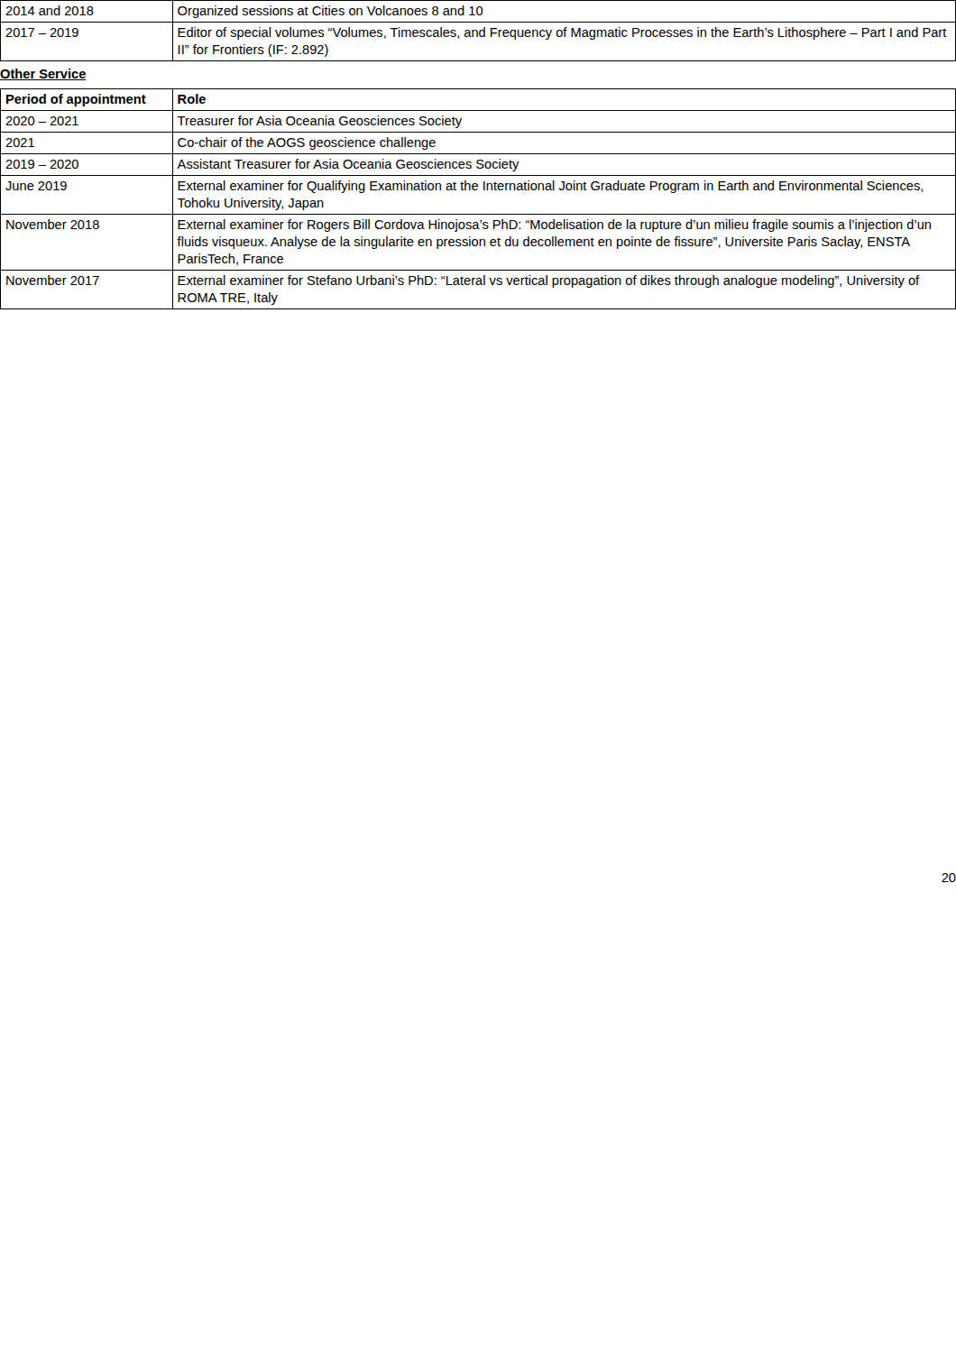| 2014 and 2018 | Organized sessions at Cities on Volcanoes 8 and 10 |
| 2017 – 2019 | Editor of special volumes “Volumes, Timescales, and Frequency of Magmatic Processes in the Earth’s Lithosphere – Part I and Part II” for Frontiers (IF: 2.892) |
Other Service
| Period of appointment | Role |
| --- | --- |
| 2020 – 2021 | Treasurer for Asia Oceania Geosciences Society |
| 2021 | Co-chair of the AOGS geoscience challenge |
| 2019 – 2020 | Assistant Treasurer for Asia Oceania Geosciences Society |
| June 2019 | External examiner for Qualifying Examination at the International Joint Graduate Program in Earth and Environmental Sciences, Tohoku University, Japan |
| November 2018 | External examiner for Rogers Bill Cordova Hinojosa’s PhD: “Modelisation de la rupture d’un milieu fragile soumis a l’injection d’un fluids visqueux. Analyse de la singularite en pression et du decollement en pointe de fissure”, Universite Paris Saclay, ENSTA ParisTech, France |
| November 2017 | External examiner for Stefano Urbani’s PhD: “Lateral vs vertical propagation of dikes through analogue modeling”, University of ROMA TRE, Italy |
20